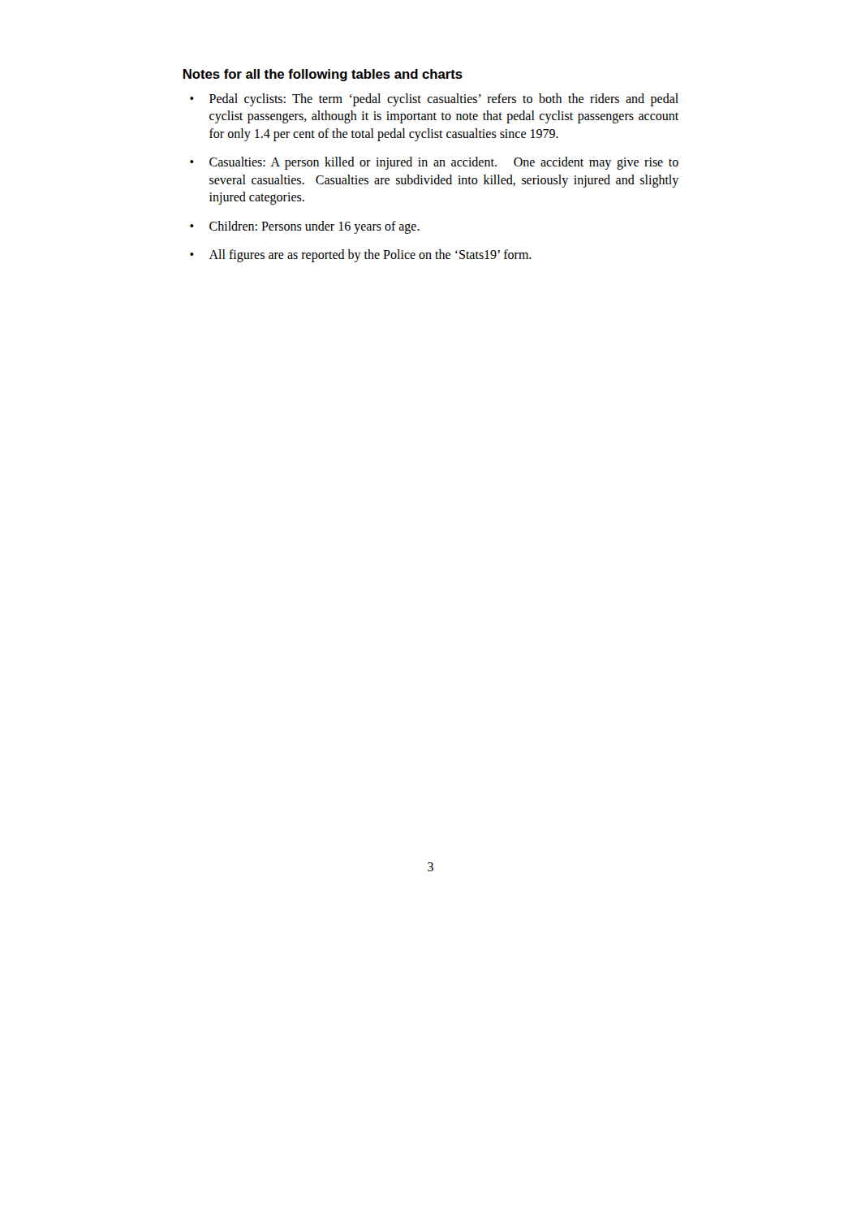Notes for all the following tables and charts
Pedal cyclists: The term ‘pedal cyclist casualties’ refers to both the riders and pedal cyclist passengers, although it is important to note that pedal cyclist passengers account for only 1.4 per cent of the total pedal cyclist casualties since 1979.
Casualties: A person killed or injured in an accident. One accident may give rise to several casualties. Casualties are subdivided into killed, seriously injured and slightly injured categories.
Children: Persons under 16 years of age.
All figures are as reported by the Police on the ‘Stats19’ form.
3